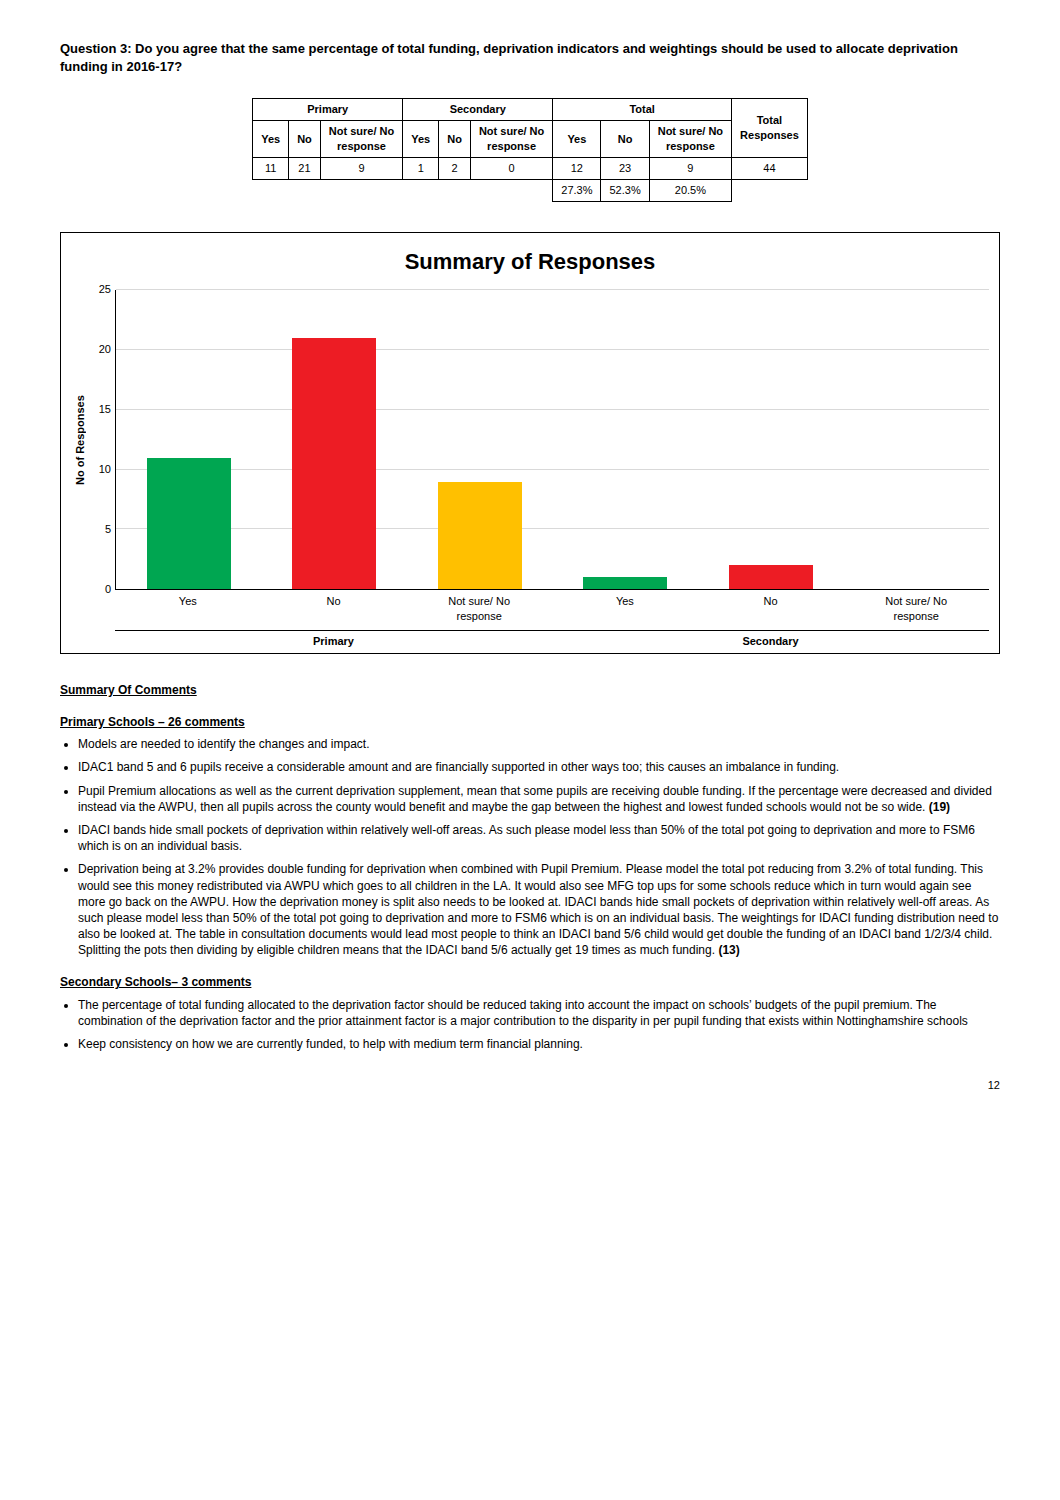Question 3: Do you agree that the same percentage of total funding, deprivation indicators and weightings should be used to allocate deprivation funding in 2016-17?
| Primary | Secondary | Total | Total Responses |
| --- | --- | --- | --- |
| Yes | No | Not sure/ No response | Yes | No | Not sure/ No response | Yes | No | Not sure/ No response |
| 11 | 21 | 9 | 1 | 2 | 0 | 12 | 23 | 9 | 44 |
| | | | | | | 27.3% | 52.3% | 20.5% | |
Summary of Responses
No of Responses
25 20 15 10 5 0
Yes
No
Not sure/ No
response
Yes
No
Not sure/ No
response
Primary
Secondary
Summary Of Comments
Primary Schools – 26 comments
Models are needed to identify the changes and impact.
IDAC1 band 5 and 6 pupils receive a considerable amount and are financially supported in other ways too; this causes an imbalance in funding.
Pupil Premium allocations as well as the current deprivation supplement, mean that some pupils are receiving double funding. If the percentage were decreased and divided instead via the AWPU, then all pupils across the county would benefit and maybe the gap between the highest and lowest funded schools would not be so wide. (19)
IDACI bands hide small pockets of deprivation within relatively well-off areas. As such please model less than 50% of the total pot going to deprivation and more to FSM6 which is on an individual basis.
Deprivation being at 3.2% provides double funding for deprivation when combined with Pupil Premium. Please model the total pot reducing from 3.2% of total funding. This would see this money redistributed via AWPU which goes to all children in the LA. It would also see MFG top ups for some schools reduce which in turn would again see more go back on the AWPU. How the deprivation money is split also needs to be looked at. IDACI bands hide small pockets of deprivation within relatively well-off areas. As such please model less than 50% of the total pot going to deprivation and more to FSM6 which is on an individual basis. The weightings for IDACI funding distribution need to also be looked at. The table in consultation documents would lead most people to think an IDACI band 5/6 child would get double the funding of an IDACI band 1/2/3/4 child. Splitting the pots then dividing by eligible children means that the IDACI band 5/6 actually get 19 times as much funding. (13)
Secondary Schools– 3 comments
The percentage of total funding allocated to the deprivation factor should be reduced taking into account the impact on schools’ budgets of the pupil premium. The combination of the deprivation factor and the prior attainment factor is a major contribution to the disparity in per pupil funding that exists within Nottinghamshire schools
Keep consistency on how we are currently funded, to help with medium term financial planning.
12